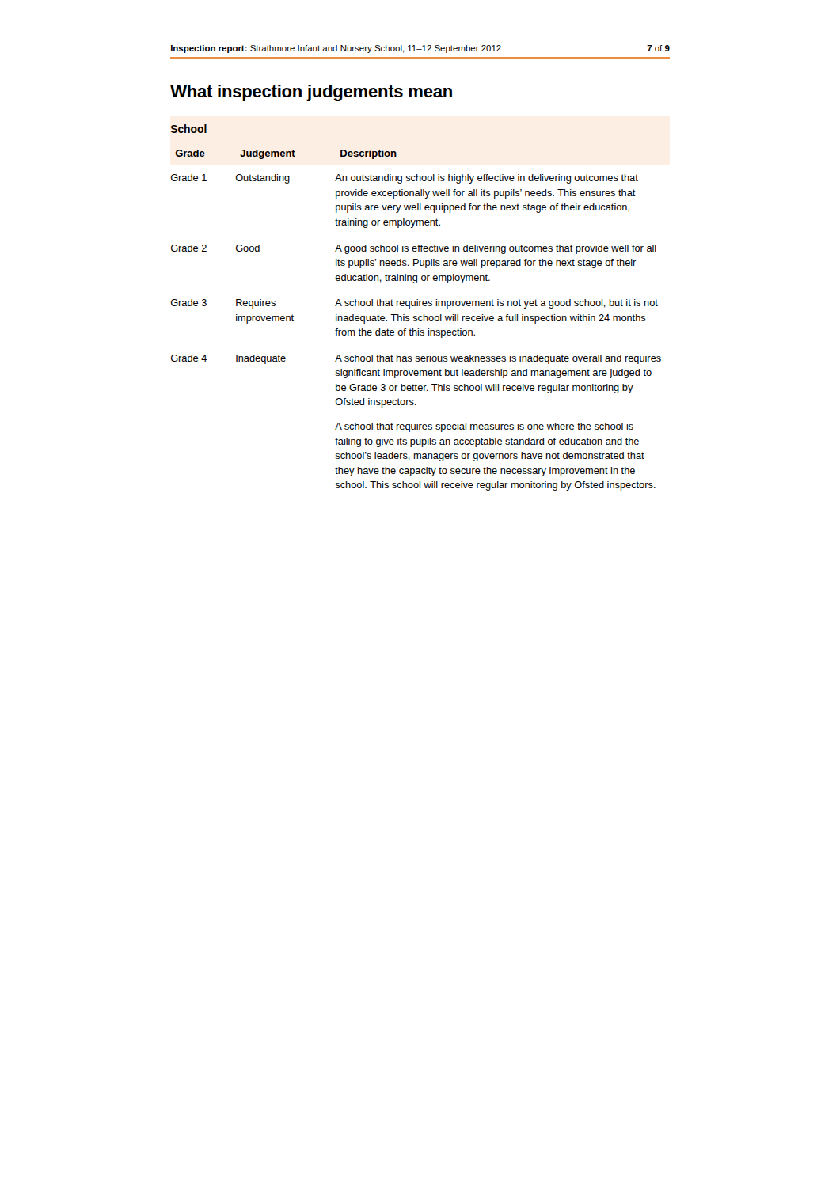Inspection report: Strathmore Infant and Nursery School, 11–12 September 2012
7 of 9
What inspection judgements mean
| School |
| Grade | Judgement | Description |
| Grade 1 | Outstanding | An outstanding school is highly effective in delivering outcomes that provide exceptionally well for all its pupils’ needs. This ensures that pupils are very well equipped for the next stage of their education, training or employment. |
| Grade 2 | Good | A good school is effective in delivering outcomes that provide well for all its pupils’ needs. Pupils are well prepared for the next stage of their education, training or employment. |
| Grade 3 | Requires improvement | A school that requires improvement is not yet a good school, but it is not inadequate. This school will receive a full inspection within 24 months from the date of this inspection. |
| Grade 4 | Inadequate | A school that has serious weaknesses is inadequate overall and requires significant improvement but leadership and management are judged to be Grade 3 or better. This school will receive regular monitoring by Ofsted inspectors. A school that requires special measures is one where the school is failing to give its pupils an acceptable standard of education and the school’s leaders, managers or governors have not demonstrated that they have the capacity to secure the necessary improvement in the school. This school will receive regular monitoring by Ofsted inspectors. |